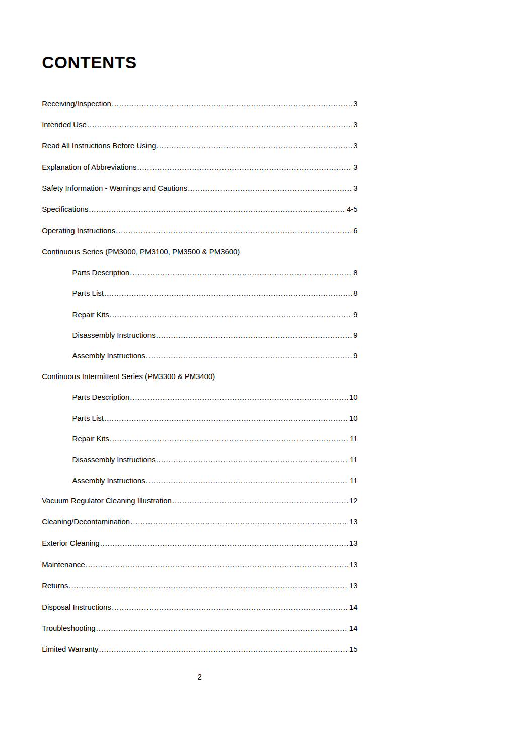CONTENTS
Receiving/Inspection .................................................................................................................................. 3
Intended Use .............................................................................................................................................. 3
Read All Instructions Before Using ....................................................................................................... 3
Explanation of Abbreviations ............................................................................................................. 3
Safety Information - Warnings and Cautions ....................................................................................... 3
Specifications ......................................................................................................................................... 4-5
Operating Instructions ............................................................................................................................. 6
Continuous Series (PM3000, PM3100, PM3500 & PM3600)
Parts Description ............................................................................................................. 8
Parts List ............................................................................................................................. 8
Repair Kits .......................................................................................................................... 9
Disassembly Instructions ............................................................................................. 9
Assembly Instructions ..................................................................................................... 9
Continuous Intermittent Series (PM3300 & PM3400)
Parts Description ........................................................................................................... 10
Parts List ........................................................................................................................... 10
Repair Kits ........................................................................................................................... 11
Disassembly Instructions .............................................................................................. 11
Assembly Instructions ...................................................................................................... 11
Vacuum Regulator Cleaning Illustration ........................................................................................... 12
Cleaning/Decontamination ............................................................................................................. 13
Exterior Cleaning ............................................................................................................................. 13
Maintenance ................................................................................................................................. 13
Returns ......................................................................................................................................... 13
Disposal Instructions ....................................................................................................................... 14
Troubleshooting .............................................................................................................................. 14
Limited Warranty ............................................................................................................................. 15
2